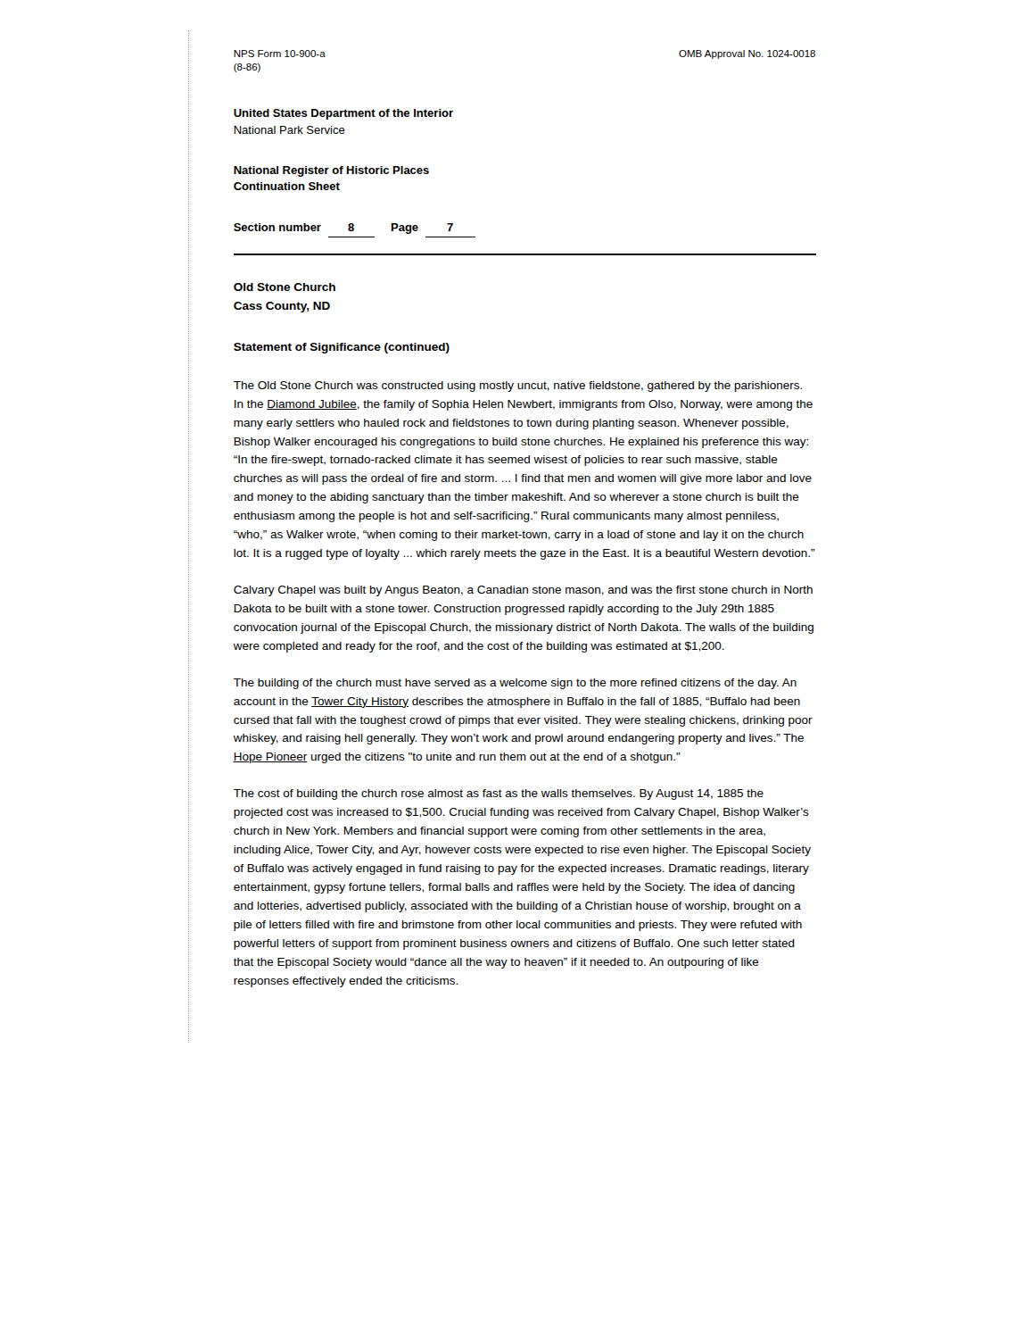NPS Form 10-900-a
(8-86)
OMB Approval No. 1024-0018
United States Department of the Interior
National Park Service
National Register of Historic Places
Continuation Sheet
Section number 8 Page 7
Old Stone Church
Cass County, ND
Statement of Significance (continued)
The Old Stone Church was constructed using mostly uncut, native fieldstone, gathered by the parishioners. In the Diamond Jubilee, the family of Sophia Helen Newbert, immigrants from Olso, Norway, were among the many early settlers who hauled rock and fieldstones to town during planting season. Whenever possible, Bishop Walker encouraged his congregations to build stone churches. He explained his preference this way: “In the fire-swept, tornado-racked climate it has seemed wisest of policies to rear such massive, stable churches as will pass the ordeal of fire and storm. ... I find that men and women will give more labor and love and money to the abiding sanctuary than the timber makeshift. And so wherever a stone church is built the enthusiasm among the people is hot and self-sacrificing.” Rural communicants many almost penniless, “who,” as Walker wrote, “when coming to their market-town, carry in a load of stone and lay it on the church lot. It is a rugged type of loyalty ... which rarely meets the gaze in the East. It is a beautiful Western devotion.”
Calvary Chapel was built by Angus Beaton, a Canadian stone mason, and was the first stone church in North Dakota to be built with a stone tower. Construction progressed rapidly according to the July 29th 1885 convocation journal of the Episcopal Church, the missionary district of North Dakota. The walls of the building were completed and ready for the roof, and the cost of the building was estimated at $1,200.
The building of the church must have served as a welcome sign to the more refined citizens of the day. An account in the Tower City History describes the atmosphere in Buffalo in the fall of 1885, “Buffalo had been cursed that fall with the toughest crowd of pimps that ever visited. They were stealing chickens, drinking poor whiskey, and raising hell generally. They won’t work and prowl around endangering property and lives.” The Hope Pioneer urged the citizens "to unite and run them out at the end of a shotgun."
The cost of building the church rose almost as fast as the walls themselves. By August 14, 1885 the projected cost was increased to $1,500. Crucial funding was received from Calvary Chapel, Bishop Walker’s church in New York. Members and financial support were coming from other settlements in the area, including Alice, Tower City, and Ayr, however costs were expected to rise even higher. The Episcopal Society of Buffalo was actively engaged in fund raising to pay for the expected increases. Dramatic readings, literary entertainment, gypsy fortune tellers, formal balls and raffles were held by the Society. The idea of dancing and lotteries, advertised publicly, associated with the building of a Christian house of worship, brought on a pile of letters filled with fire and brimstone from other local communities and priests. They were refuted with powerful letters of support from prominent business owners and citizens of Buffalo. One such letter stated that the Episcopal Society would “dance all the way to heaven” if it needed to. An outpouring of like responses effectively ended the criticisms.